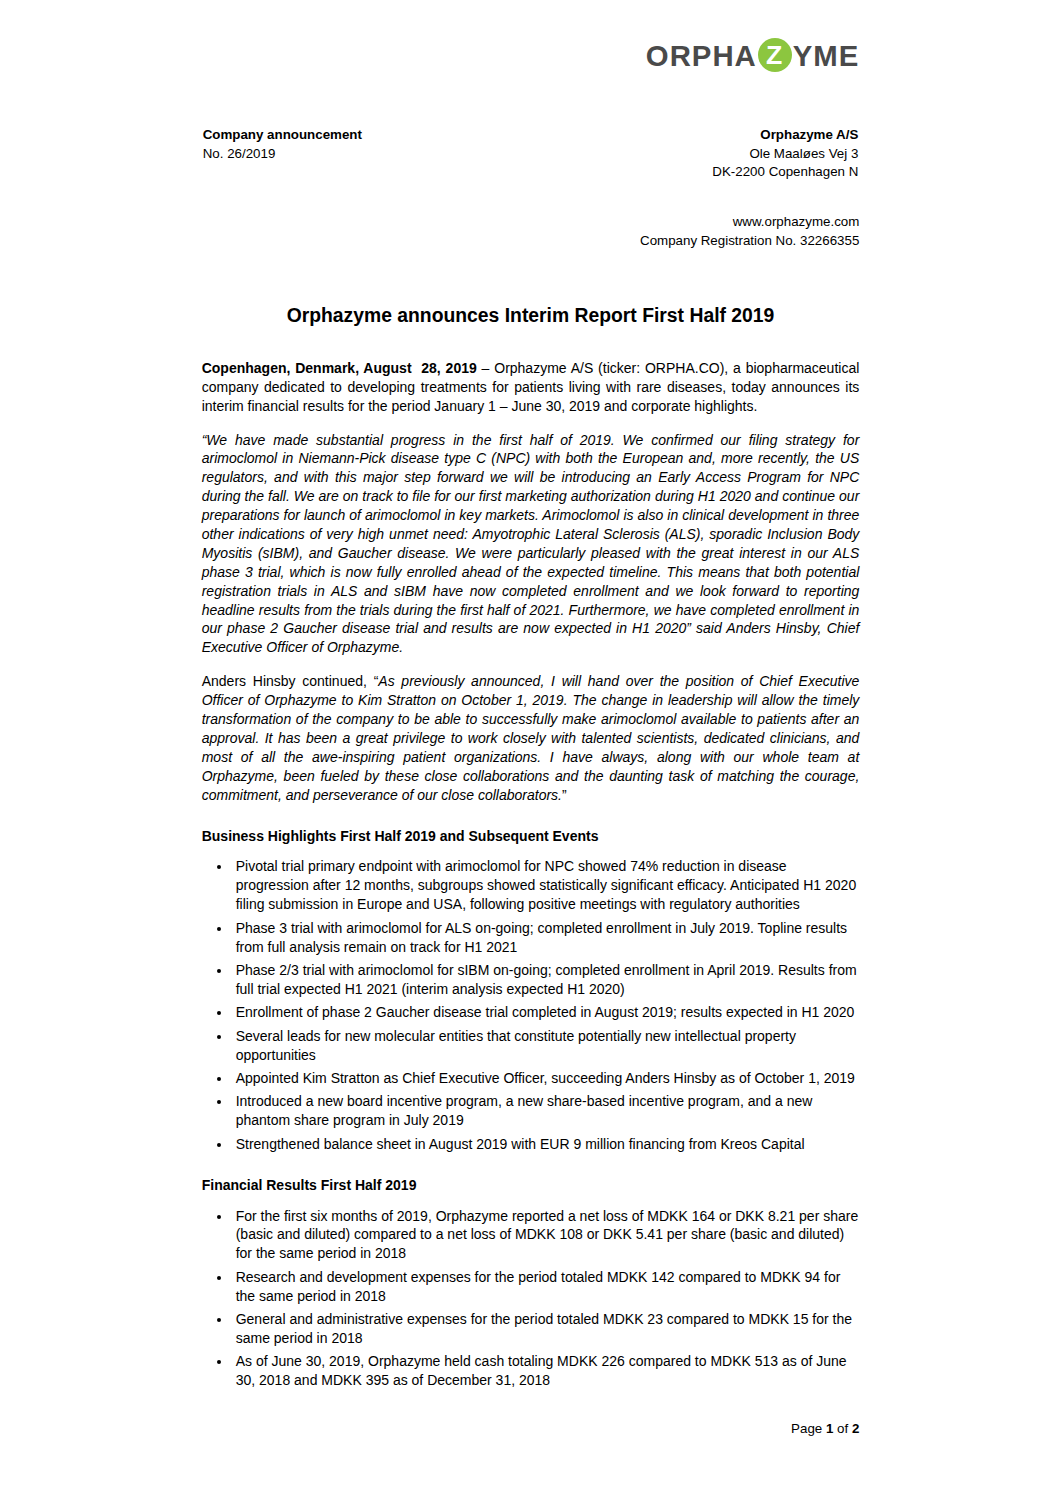ORPHA ZYME
| Company announcement No. 26/2019 | Orphazyme A/S Ole Maaløes Vej 3 DK-2200 Copenhagen N |
www.orphazyme.com
Company Registration No. 32266355
Orphazyme announces Interim Report First Half 2019
Copenhagen, Denmark, August 28, 2019 – Orphazyme A/S (ticker: ORPHA.CO), a biopharmaceutical company dedicated to developing treatments for patients living with rare diseases, today announces its interim financial results for the period January 1 – June 30, 2019 and corporate highlights.
“We have made substantial progress in the first half of 2019. We confirmed our filing strategy for arimoclomol in Niemann-Pick disease type C (NPC) with both the European and, more recently, the US regulators, and with this major step forward we will be introducing an Early Access Program for NPC during the fall. We are on track to file for our first marketing authorization during H1 2020 and continue our preparations for launch of arimoclomol in key markets. Arimoclomol is also in clinical development in three other indications of very high unmet need: Amyotrophic Lateral Sclerosis (ALS), sporadic Inclusion Body Myositis (sIBM), and Gaucher disease. We were particularly pleased with the great interest in our ALS phase 3 trial, which is now fully enrolled ahead of the expected timeline. This means that both potential registration trials in ALS and sIBM have now completed enrollment and we look forward to reporting headline results from the trials during the first half of 2021. Furthermore, we have completed enrollment in our phase 2 Gaucher disease trial and results are now expected in H1 2020” said Anders Hinsby, Chief Executive Officer of Orphazyme.
Anders Hinsby continued, “As previously announced, I will hand over the position of Chief Executive Officer of Orphazyme to Kim Stratton on October 1, 2019. The change in leadership will allow the timely transformation of the company to be able to successfully make arimoclomol available to patients after an approval. It has been a great privilege to work closely with talented scientists, dedicated clinicians, and most of all the awe-inspiring patient organizations. I have always, along with our whole team at Orphazyme, been fueled by these close collaborations and the daunting task of matching the courage, commitment, and perseverance of our close collaborators.”
Business Highlights First Half 2019 and Subsequent Events
Pivotal trial primary endpoint with arimoclomol for NPC showed 74% reduction in disease progression after 12 months, subgroups showed statistically significant efficacy. Anticipated H1 2020 filing submission in Europe and USA, following positive meetings with regulatory authorities
Phase 3 trial with arimoclomol for ALS on-going; completed enrollment in July 2019. Topline results from full analysis remain on track for H1 2021
Phase 2/3 trial with arimoclomol for sIBM on-going; completed enrollment in April 2019. Results from full trial expected H1 2021 (interim analysis expected H1 2020)
Enrollment of phase 2 Gaucher disease trial completed in August 2019; results expected in H1 2020
Several leads for new molecular entities that constitute potentially new intellectual property opportunities
Appointed Kim Stratton as Chief Executive Officer, succeeding Anders Hinsby as of October 1, 2019
Introduced a new board incentive program, a new share-based incentive program, and a new phantom share program in July 2019
Strengthened balance sheet in August 2019 with EUR 9 million financing from Kreos Capital
Financial Results First Half 2019
For the first six months of 2019, Orphazyme reported a net loss of MDKK 164 or DKK 8.21 per share (basic and diluted) compared to a net loss of MDKK 108 or DKK 5.41 per share (basic and diluted) for the same period in 2018
Research and development expenses for the period totaled MDKK 142 compared to MDKK 94 for the same period in 2018
General and administrative expenses for the period totaled MDKK 23 compared to MDKK 15 for the same period in 2018
As of June 30, 2019, Orphazyme held cash totaling MDKK 226 compared to MDKK 513 as of June 30, 2018 and MDKK 395 as of December 31, 2018
Page 1 of 2